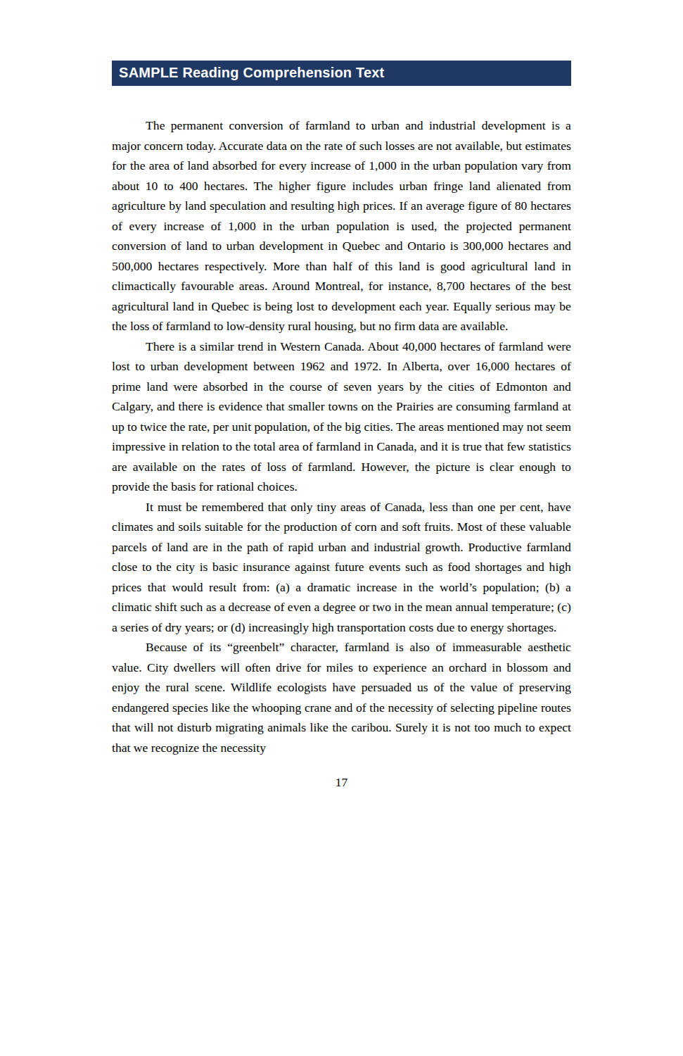SAMPLE Reading Comprehension Text
The permanent conversion of farmland to urban and industrial development is a major concern today. Accurate data on the rate of such losses are not available, but estimates for the area of land absorbed for every increase of 1,000 in the urban population vary from about 10 to 400 hectares. The higher figure includes urban fringe land alienated from agriculture by land speculation and resulting high prices. If an average figure of 80 hectares of every increase of 1,000 in the urban population is used, the projected permanent conversion of land to urban development in Quebec and Ontario is 300,000 hectares and 500,000 hectares respectively. More than half of this land is good agricultural land in climactically favourable areas. Around Montreal, for instance, 8,700 hectares of the best agricultural land in Quebec is being lost to development each year. Equally serious may be the loss of farmland to low-density rural housing, but no firm data are available.
There is a similar trend in Western Canada. About 40,000 hectares of farmland were lost to urban development between 1962 and 1972. In Alberta, over 16,000 hectares of prime land were absorbed in the course of seven years by the cities of Edmonton and Calgary, and there is evidence that smaller towns on the Prairies are consuming farmland at up to twice the rate, per unit population, of the big cities. The areas mentioned may not seem impressive in relation to the total area of farmland in Canada, and it is true that few statistics are available on the rates of loss of farmland. However, the picture is clear enough to provide the basis for rational choices.
It must be remembered that only tiny areas of Canada, less than one per cent, have climates and soils suitable for the production of corn and soft fruits. Most of these valuable parcels of land are in the path of rapid urban and industrial growth. Productive farmland close to the city is basic insurance against future events such as food shortages and high prices that would result from: (a) a dramatic increase in the world’s population; (b) a climatic shift such as a decrease of even a degree or two in the mean annual temperature; (c) a series of dry years; or (d) increasingly high transportation costs due to energy shortages.
Because of its “greenbelt” character, farmland is also of immeasurable aesthetic value. City dwellers will often drive for miles to experience an orchard in blossom and enjoy the rural scene. Wildlife ecologists have persuaded us of the value of preserving endangered species like the whooping crane and of the necessity of selecting pipeline routes that will not disturb migrating animals like the caribou. Surely it is not too much to expect that we recognize the necessity
17